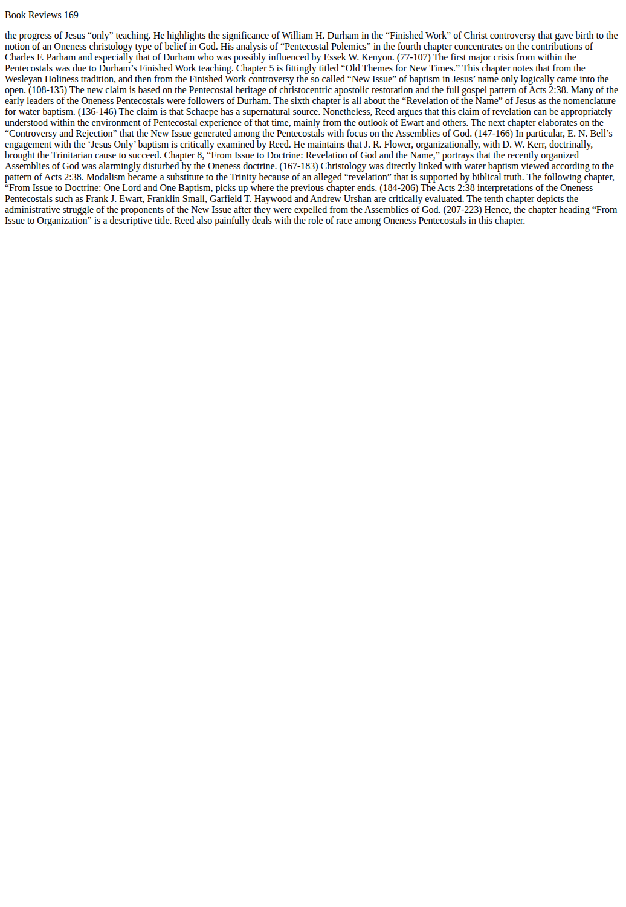Book Reviews 169
the progress of Jesus “only” teaching. He highlights the significance of William H. Durham in the “Finished Work” of Christ controversy that gave birth to the notion of an Oneness christology type of belief in God. His analysis of “Pentecostal Polemics” in the fourth chapter concentrates on the contributions of Charles F. Parham and especially that of Durham who was possibly influenced by Essek W. Kenyon. (77-107) The first major crisis from within the Pentecostals was due to Durham’s Finished Work teaching. Chapter 5 is fittingly titled “Old Themes for New Times.” This chapter notes that from the Wesleyan Holiness tradition, and then from the Finished Work controversy the so called “New Issue” of baptism in Jesus’ name only logically came into the open. (108-135) The new claim is based on the Pentecostal heritage of christocentric apostolic restoration and the full gospel pattern of Acts 2:38. Many of the early leaders of the Oneness Pentecostals were followers of Durham. The sixth chapter is all about the “Revelation of the Name” of Jesus as the nomenclature for water baptism. (136-146) The claim is that Schaepe has a supernatural source. Nonetheless, Reed argues that this claim of revelation can be appropriately understood within the environment of Pentecostal experience of that time, mainly from the outlook of Ewart and others. The next chapter elaborates on the “Controversy and Rejection” that the New Issue generated among the Pentecostals with focus on the Assemblies of God. (147-166) In particular, E. N. Bell’s engagement with the ‘Jesus Only’ baptism is critically examined by Reed. He maintains that J. R. Flower, organizationally, with D. W. Kerr, doctrinally, brought the Trinitarian cause to succeed. Chapter 8, “From Issue to Doctrine: Revelation of God and the Name,” portrays that the recently organized Assemblies of God was alarmingly disturbed by the Oneness doctrine. (167-183) Christology was directly linked with water baptism viewed according to the pattern of Acts 2:38. Modalism became a substitute to the Trinity because of an alleged “revelation” that is supported by biblical truth. The following chapter, “From Issue to Doctrine: One Lord and One Baptism, picks up where the previous chapter ends. (184-206) The Acts 2:38 interpretations of the Oneness Pentecostals such as Frank J. Ewart, Franklin Small, Garfield T. Haywood and Andrew Urshan are critically evaluated. The tenth chapter depicts the administrative struggle of the proponents of the New Issue after they were expelled from the Assemblies of God. (207-223) Hence, the chapter heading “From Issue to Organization” is a descriptive title. Reed also painfully deals with the role of race among Oneness Pentecostals in this chapter.